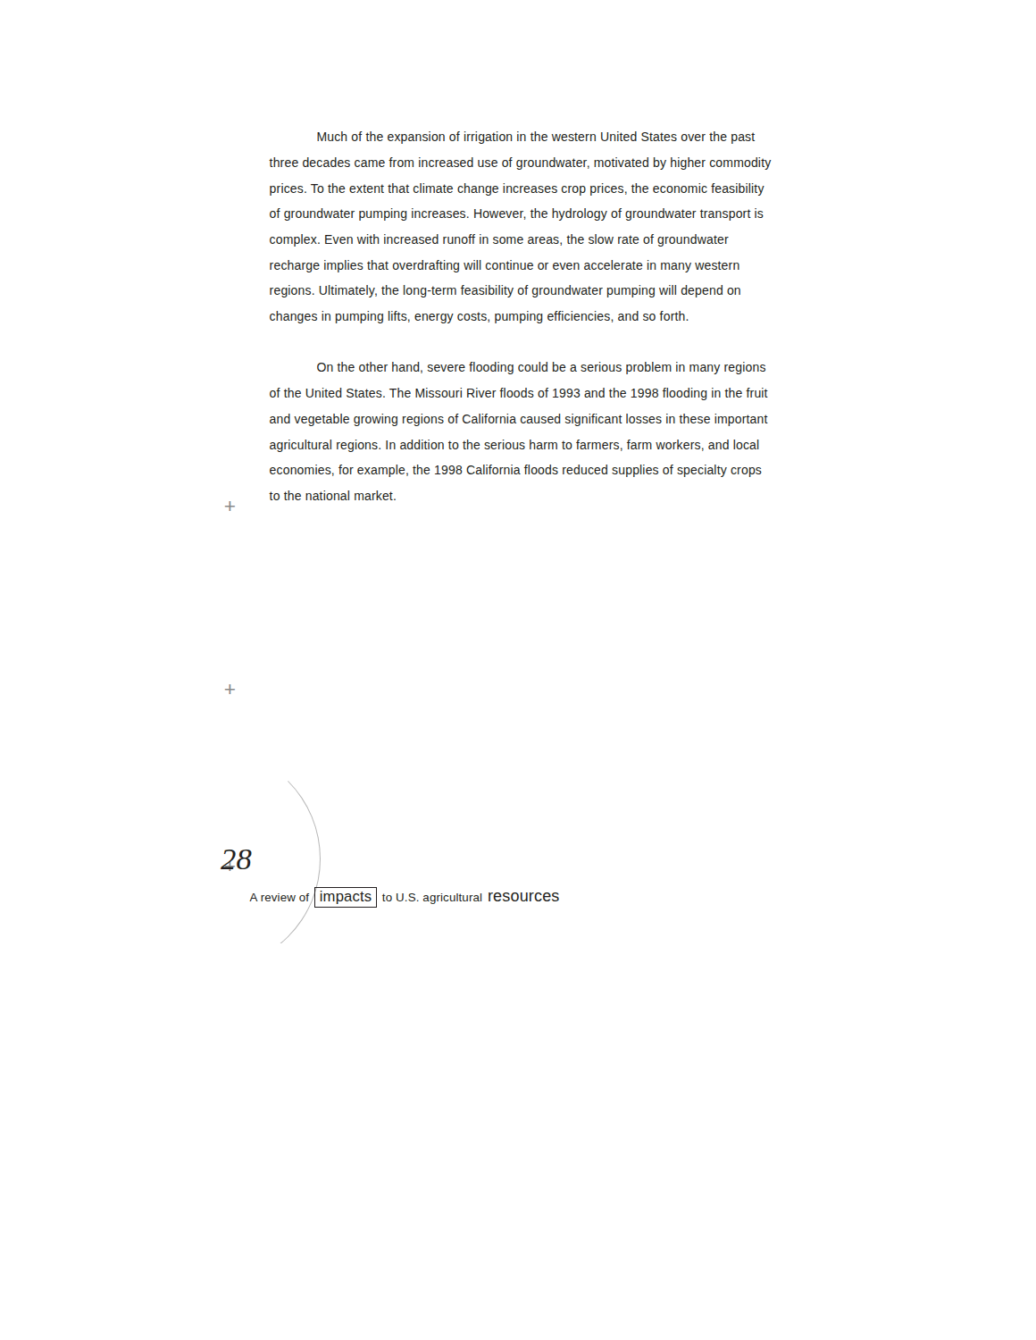Much of the expansion of irrigation in the western United States over the past three decades came from increased use of groundwater, motivated by higher commodity prices. To the extent that climate change increases crop prices, the economic feasibility of groundwater pumping increases. However, the hydrology of groundwater transport is complex. Even with increased runoff in some areas, the slow rate of groundwater recharge implies that overdrafting will continue or even accelerate in many western regions. Ultimately, the long-term feasibility of groundwater pumping will depend on changes in pumping lifts, energy costs, pumping efficiencies, and so forth.
On the other hand, severe flooding could be a serious problem in many regions of the United States. The Missouri River floods of 1993 and the 1998 flooding in the fruit and vegetable growing regions of California caused significant losses in these important agricultural regions. In addition to the serious harm to farmers, farm workers, and local economies, for example, the 1998 California floods reduced supplies of specialty crops to the national market.
+
+
+
28
A review of impacts to U.S. agricultural resources